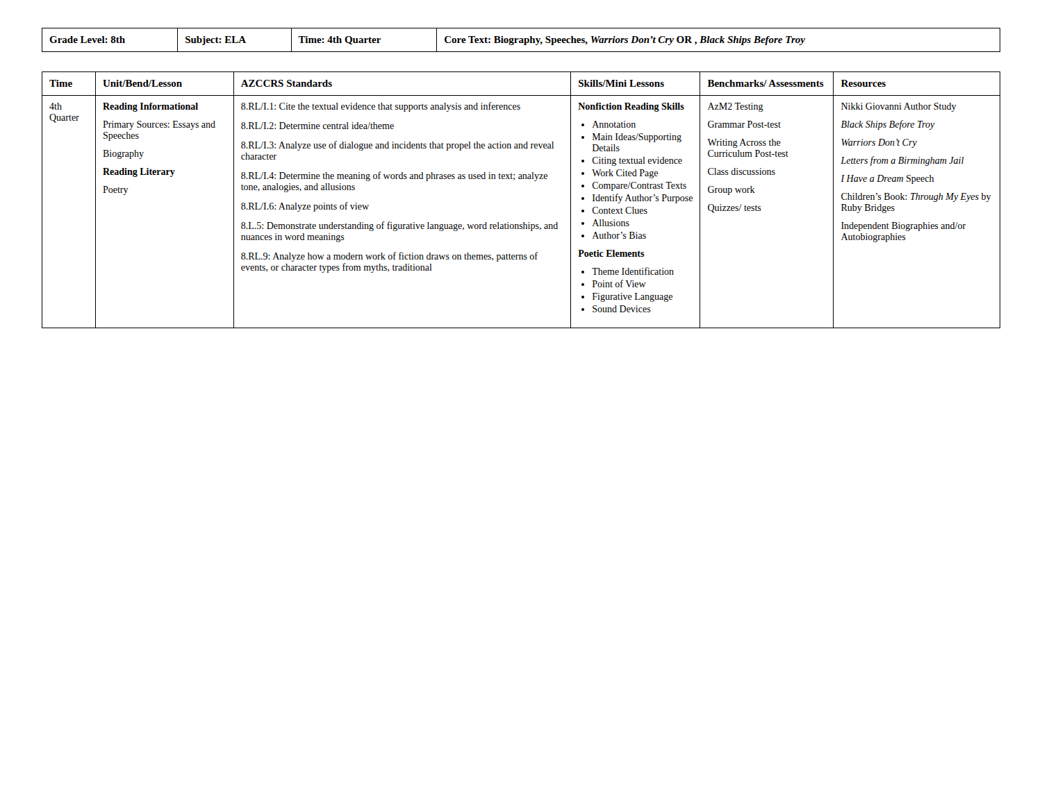| Grade Level: 8th | Subject: ELA | Time: 4th Quarter | Core Text: Biography, Speeches, Warriors Don’t Cry OR , Black Ships Before Troy |
| Time | Unit/Bend/Lesson | AZCCRS Standards | Skills/Mini Lessons | Benchmarks/ Assessments | Resources |
| --- | --- | --- | --- | --- | --- |
| 4th Quarter | Reading Informational Primary Sources: Essays and Speeches Biography Reading Literary Poetry | 8.RL/I.1: Cite the textual evidence that supports analysis and inferences 8.RL/I.2: Determine central idea/theme 8.RL/I.3: Analyze use of dialogue and incidents that propel the action and reveal character 8.RL/I.4: Determine the meaning of words and phrases as used in text; analyze tone, analogies, and allusions 8.RL/I.6: Analyze points of view 8.L.5: Demonstrate understanding of figurative language, word relationships, and nuances in word meanings 8.RL.9: Analyze how a modern work of fiction draws on themes, patterns of events, or character types from myths, traditional | Nonfiction Reading Skills Annotation Main Ideas/Supporting Details Citing textual evidence Work Cited Page Compare/Contrast Texts Identify Author’s Purpose Context Clues Allusions Author’s Bias Poetic Elements Theme Identification Point of View Figurative Language Sound Devices | AzM2 Testing Grammar Post-test Writing Across the Curriculum Post-test Class discussions Group work Quizzes/ tests | Nikki Giovanni Author Study Black Ships Before Troy Warriors Don’t Cry Letters from a Birmingham Jail I Have a Dream Speech Children’s Book: Through My Eyes by Ruby Bridges Independent Biographies and/or Autobiographies |